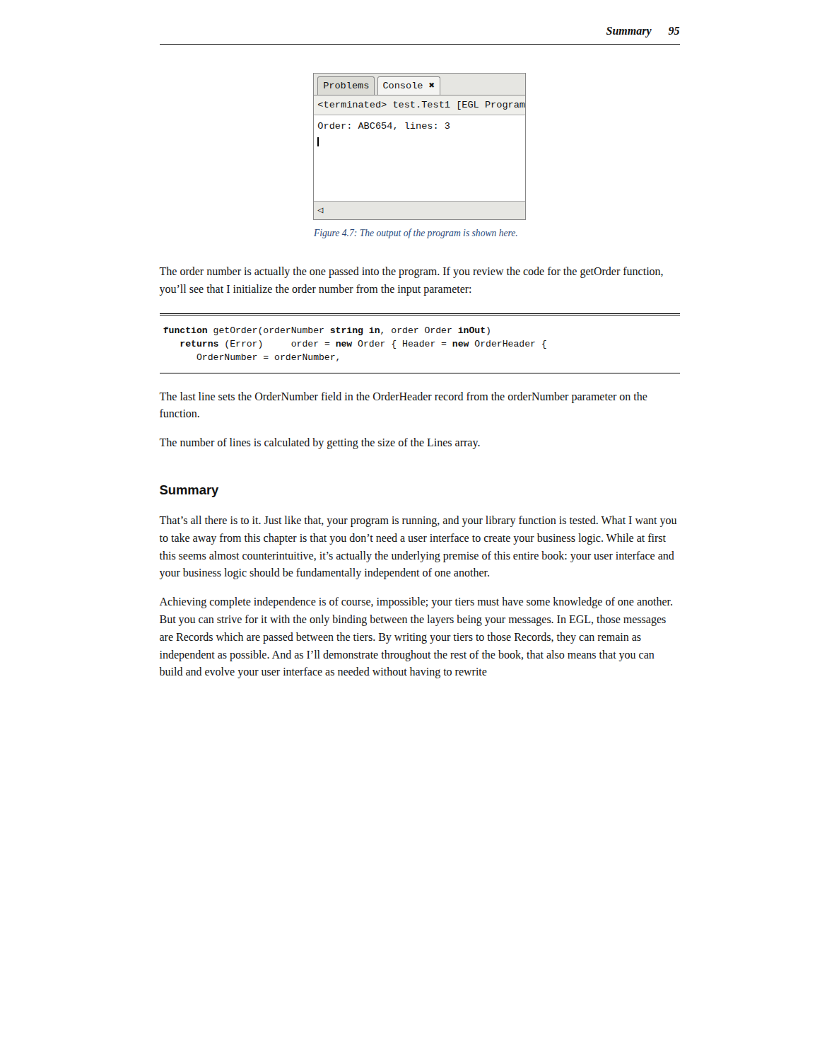Summary 95
Problems Console ✖
<terminated> test.Test1 [EGL Program] C:\
Order: ABC654, lines: 3
◁
Figure 4.7: The output of the program is shown here.
The order number is actually the one passed into the program. If you review the code for the getOrder function, you’ll see that I initialize the order number from the input parameter:
function getOrder(orderNumber string in, order Order inOut)
   returns (Error)     order = new Order { Header = new OrderHeader {
      OrderNumber = orderNumber,
The last line sets the OrderNumber field in the OrderHeader record from the orderNumber parameter on the function.
The number of lines is calculated by getting the size of the Lines array.
Summary
That’s all there is to it. Just like that, your program is running, and your library function is tested. What I want you to take away from this chapter is that you don’t need a user interface to create your business logic. While at first this seems almost counterintuitive, it’s actually the underlying premise of this entire book: your user interface and your business logic should be fundamentally independent of one another.
Achieving complete independence is of course, impossible; your tiers must have some knowledge of one another. But you can strive for it with the only binding between the layers being your messages. In EGL, those messages are Records which are passed between the tiers. By writing your tiers to those Records, they can remain as independent as possible. And as I’ll demonstrate throughout the rest of the book, that also means that you can build and evolve your user interface as needed without having to rewrite